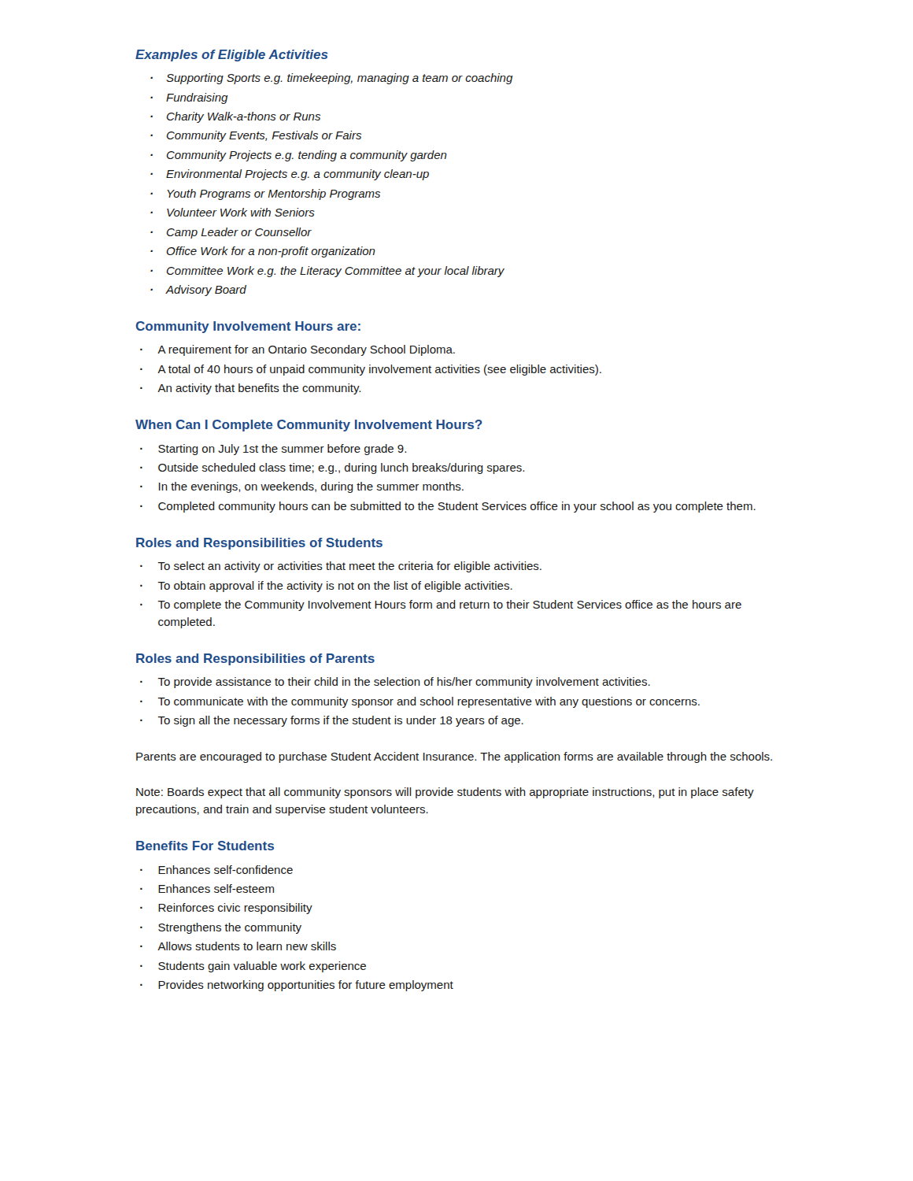Examples of Eligible Activities
Supporting Sports e.g. timekeeping, managing a team or coaching
Fundraising
Charity Walk-a-thons or Runs
Community Events, Festivals or Fairs
Community Projects e.g. tending a community garden
Environmental Projects e.g. a community clean-up
Youth Programs or Mentorship Programs
Volunteer Work with Seniors
Camp Leader or Counsellor
Office Work for a non-profit organization
Committee Work e.g. the Literacy Committee at your local library
Advisory Board
Community Involvement Hours are:
A requirement for an Ontario Secondary School Diploma.
A total of 40 hours of unpaid community involvement activities (see eligible activities).
An activity that benefits the community.
When Can I Complete Community Involvement Hours?
Starting on July 1st the summer before grade 9.
Outside scheduled class time; e.g., during lunch breaks/during spares.
In the evenings, on weekends, during the summer months.
Completed community hours can be submitted to the Student Services office in your school as you complete them.
Roles and Responsibilities of Students
To select an activity or activities that meet the criteria for eligible activities.
To obtain approval if the activity is not on the list of eligible activities.
To complete the Community Involvement Hours form and return to their Student Services office as the hours are completed.
Roles and Responsibilities of Parents
To provide assistance to their child in the selection of his/her community involvement activities.
To communicate with the community sponsor and school representative with any questions or concerns.
To sign all the necessary forms if the student is under 18 years of age.
Parents are encouraged to purchase Student Accident Insurance. The application forms are available through the schools.
Note: Boards expect that all community sponsors will provide students with appropriate instructions, put in place safety precautions, and train and supervise student volunteers.
Benefits For Students
Enhances self-confidence
Enhances self-esteem
Reinforces civic responsibility
Strengthens the community
Allows students to learn new skills
Students gain valuable work experience
Provides networking opportunities for future employment